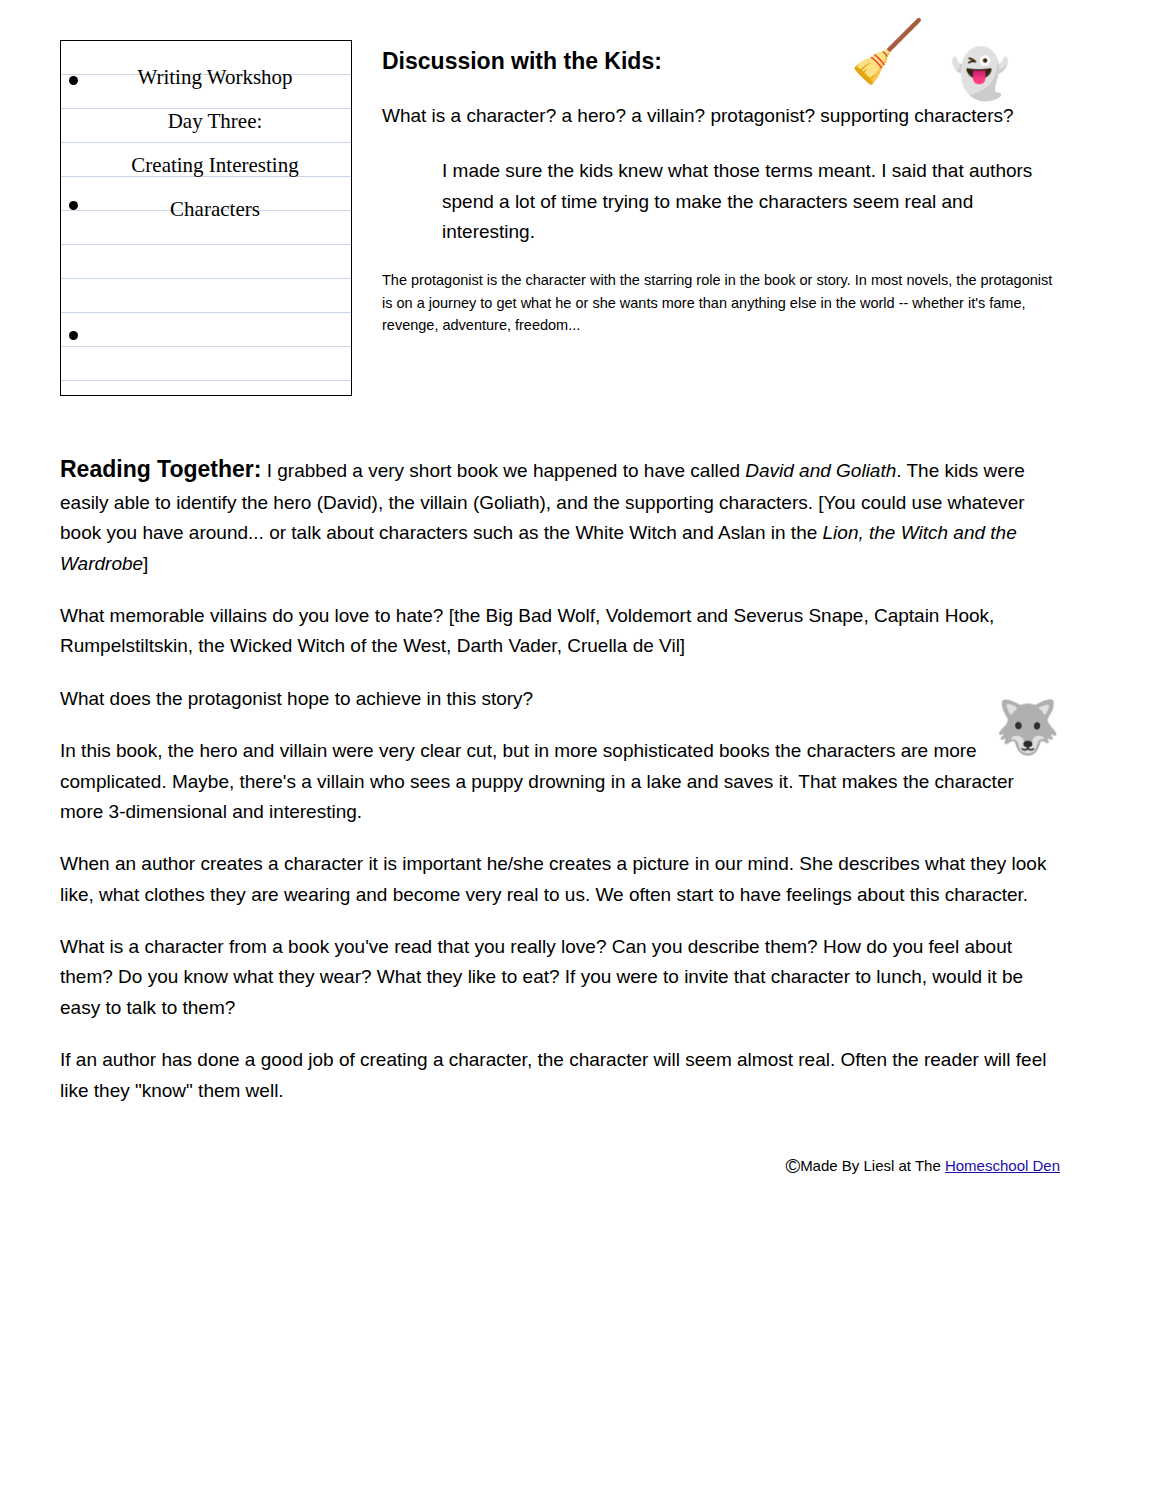Writing Workshop Day Three: Creating Interesting Characters
🧹
👻
Discussion with the Kids:
What is a character? a hero? a villain? protagonist? supporting characters?
I made sure the kids knew what those terms meant. I said that authors spend a lot of time trying to make the characters seem real and interesting.
The protagonist is the character with the starring role in the book or story. In most novels, the protagonist is on a journey to get what he or she wants more than anything else in the world -- whether it's fame, revenge, adventure, freedom...
🐺
Reading Together:
I grabbed a very short book we happened to have called David and Goliath. The kids were easily able to identify the hero (David), the villain (Goliath), and the supporting characters. [You could use whatever book you have around... or talk about characters such as the White Witch and Aslan in the Lion, the Witch and the Wardrobe]
What memorable villains do you love to hate? [the Big Bad Wolf, Voldemort and Severus Snape, Captain Hook, Rumpelstiltskin, the Wicked Witch of the West, Darth Vader, Cruella de Vil]
What does the protagonist hope to achieve in this story?
In this book, the hero and villain were very clear cut, but in more sophisticated books the characters are more complicated. Maybe, there's a villain who sees a puppy drowning in a lake and saves it. That makes the character more 3-dimensional and interesting.
When an author creates a character it is important he/she creates a picture in our mind. She describes what they look like, what clothes they are wearing and become very real to us. We often start to have feelings about this character.
What is a character from a book you've read that you really love? Can you describe them? How do you feel about them? Do you know what they wear? What they like to eat? If you were to invite that character to lunch, would it be easy to talk to them?
If an author has done a good job of creating a character, the character will seem almost real. Often the reader will feel like they "know" them well.
©Made By Liesl at The Homeschool Den